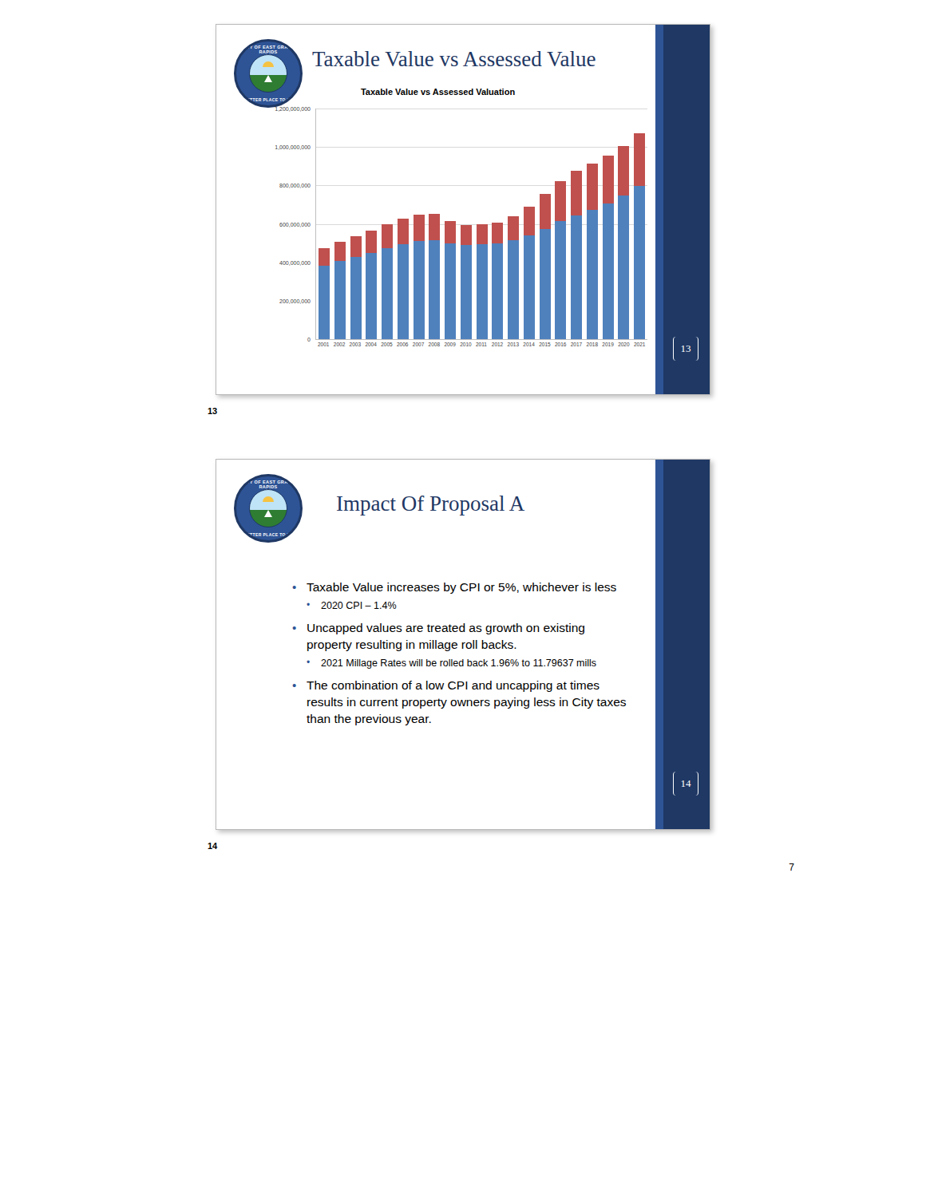13
CITY OF EAST GRAND RAPIDS
A BETTER PLACE TO LIVE
Taxable Value vs Assessed Value
Taxable Value vs Assessed Valuation
1,200,000,000 1,000,000,000 800,000,000 600,000,000 400,000,000 200,000,000 0
20012002200320042005 20062007200820092010 20112012201320142015 20162017201820192020 2021
13
14
CITY OF EAST GRAND RAPIDS
A BETTER PLACE TO LIVE
Impact Of Proposal A
Taxable Value increases by CPI or 5%, whichever is less
2020 CPI – 1.4%
Uncapped values are treated as growth on existing property resulting in millage roll backs.
2021 Millage Rates will be rolled back 1.96% to 11.79637 mills
The combination of a low CPI and uncapping at times results in current property owners paying less in City taxes than the previous year.
14
7